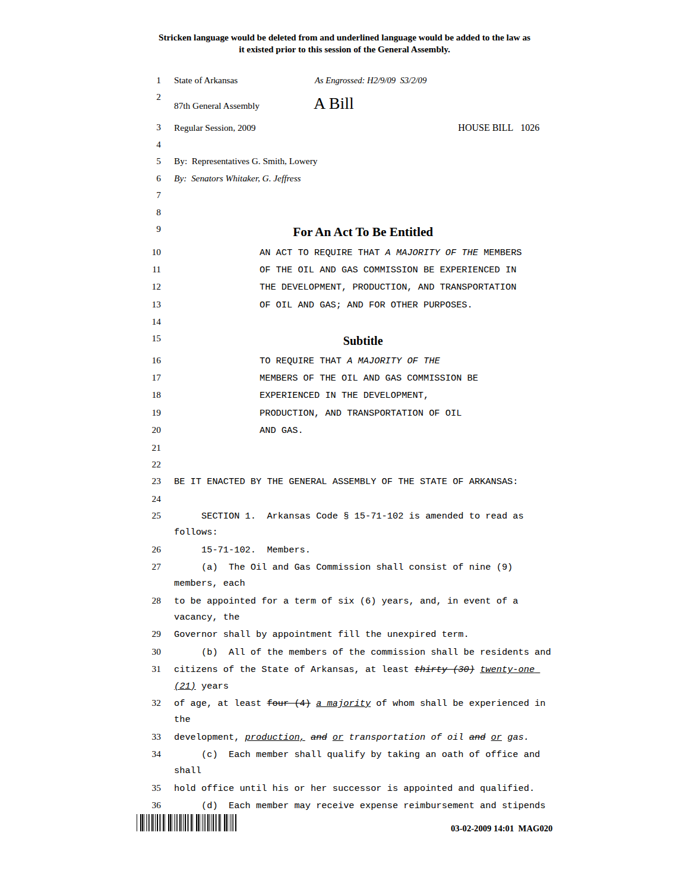Stricken language would be deleted from and underlined language would be added to the law as it existed prior to this session of the General Assembly.
| 1 | State of Arkansas As Engrossed: H2/9/09 S3/2/09 |
| 2 | 87th General Assembly A Bill |
| 3 | Regular Session, 2009 HOUSE BILL 1026 |
| 4 | |
| 5 | By: Representatives G. Smith, Lowery |
| 6 | By: Senators Whitaker, G. Jeffress |
| 7 | |
| 8 | |
| 9 | For An Act To Be Entitled |
| 10 | AN ACT TO REQUIRE THAT A MAJORITY OF THE MEMBERS |
| 11 | OF THE OIL AND GAS COMMISSION BE EXPERIENCED IN |
| 12 | THE DEVELOPMENT, PRODUCTION, AND TRANSPORTATION |
| 13 | OF OIL AND GAS; AND FOR OTHER PURPOSES. |
| 14 | |
| 15 | Subtitle |
| 16 | TO REQUIRE THAT A MAJORITY OF THE |
| 17 | MEMBERS OF THE OIL AND GAS COMMISSION BE |
| 18 | EXPERIENCED IN THE DEVELOPMENT, |
| 19 | PRODUCTION, AND TRANSPORTATION OF OIL |
| 20 | AND GAS. |
| 21 | |
| 22 | |
| 23 | BE IT ENACTED BY THE GENERAL ASSEMBLY OF THE STATE OF ARKANSAS: |
| 24 | |
| 25 | SECTION 1. Arkansas Code § 15-71-102 is amended to read as follows: |
| 26 | 15-71-102. Members. |
| 27 | (a) The Oil and Gas Commission shall consist of nine (9) members, each |
| 28 | to be appointed for a term of six (6) years, and, in event of a vacancy, the |
| 29 | Governor shall by appointment fill the unexpired term. |
| 30 | (b) All of the members of the commission shall be residents and |
| 31 | citizens of the State of Arkansas, at least thirty (30) twenty-one (21) years |
| 32 | of age, at least four (4) a majority of whom shall be experienced in the |
| 33 | development, production, and or transportation of oil and or gas. |
| 34 | (c) Each member shall qualify by taking an oath of office and shall |
| 35 | hold office until his or her successor is appointed and qualified. |
| 36 | (d) Each member may receive expense reimbursement and stipends in |
03-02-2009 14:01 MAG020